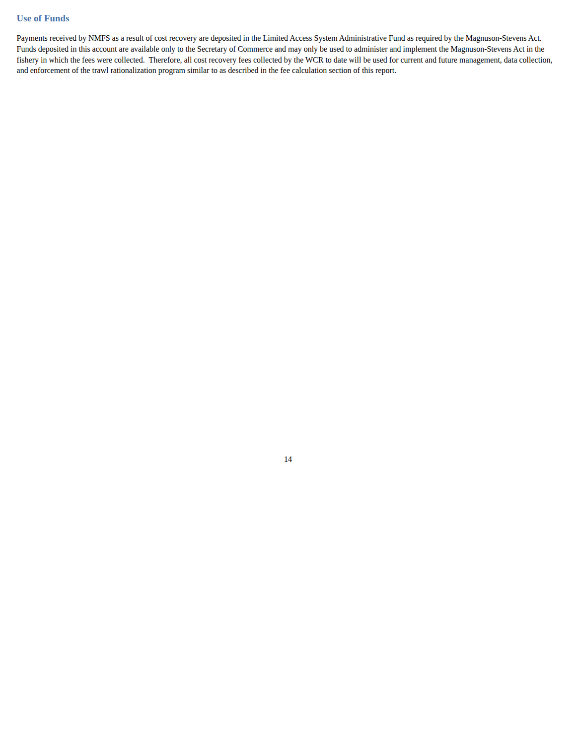Use of Funds
Payments received by NMFS as a result of cost recovery are deposited in the Limited Access System Administrative Fund as required by the Magnuson-Stevens Act. Funds deposited in this account are available only to the Secretary of Commerce and may only be used to administer and implement the Magnuson-Stevens Act in the fishery in which the fees were collected. Therefore, all cost recovery fees collected by the WCR to date will be used for current and future management, data collection, and enforcement of the trawl rationalization program similar to as described in the fee calculation section of this report.
14